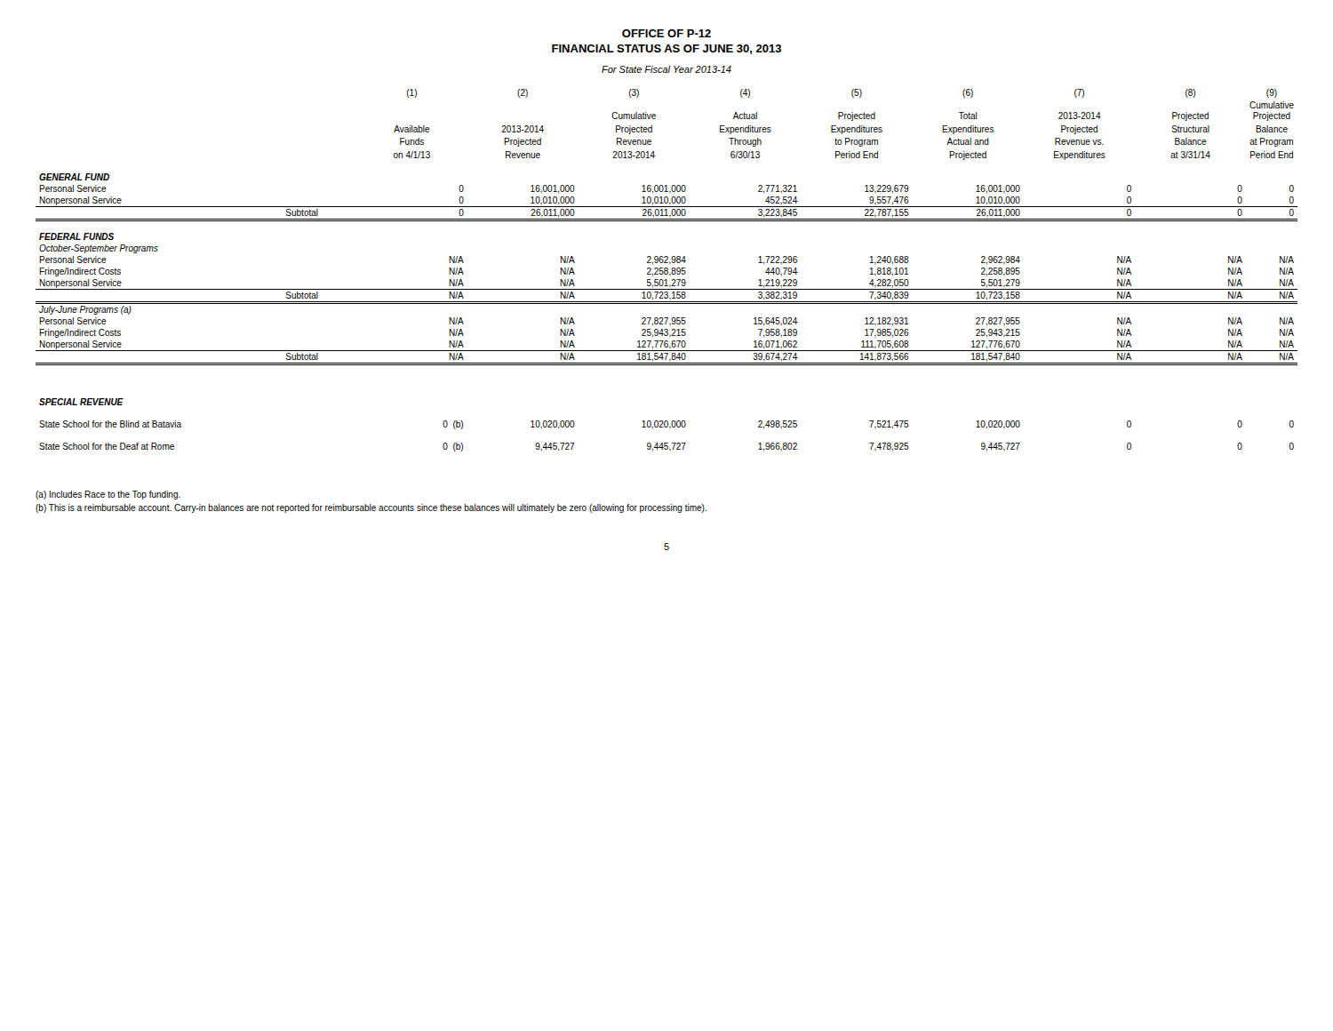OFFICE OF P-12
FINANCIAL STATUS AS OF JUNE 30, 2013
For State Fiscal Year 2013-14
| | | (1) | (2) | (3) | (4) | (5) | (6) | (7) | (8) | (9) |
| --- | --- | --- | --- | --- | --- | --- | --- | --- | --- | --- |
| | | | | Cumulative | Actual | Projected | Total | 2013-2014 | Projected | Cumulative Projected |
| | | Available | 2013-2014 | Projected | Expenditures | Expenditures | Expenditures | Projected | Structural | Balance |
| | | Funds | Projected | Revenue | Through | to Program | Actual and | Revenue vs. | Balance | at Program |
| | | on 4/1/13 | Revenue | 2013-2014 | 6/30/13 | Period End | Projected | Expenditures | at 3/31/14 | Period End |
| GENERAL FUND |
| Personal Service | | 0 | 16,001,000 | 16,001,000 | 2,771,321 | 13,229,679 | 16,001,000 | 0 | 0 | 0 |
| Nonpersonal Service | | 0 | 10,010,000 | 10,010,000 | 452,524 | 9,557,476 | 10,010,000 | 0 | 0 | 0 |
| | Subtotal | 0 | 26,011,000 | 26,011,000 | 3,223,845 | 22,787,155 | 26,011,000 | 0 | 0 | 0 |
| FEDERAL FUNDS |
| October-September Programs |
| Personal Service | | N/A | N/A | 2,962,984 | 1,722,296 | 1,240,688 | 2,962,984 | N/A | N/A | N/A |
| Fringe/Indirect Costs | | N/A | N/A | 2,258,895 | 440,794 | 1,818,101 | 2,258,895 | N/A | N/A | N/A |
| Nonpersonal Service | | N/A | N/A | 5,501,279 | 1,219,229 | 4,282,050 | 5,501,279 | N/A | N/A | N/A |
| | Subtotal | N/A | N/A | 10,723,158 | 3,382,319 | 7,340,839 | 10,723,158 | N/A | N/A | N/A |
| July-June Programs (a) |
| Personal Service | | N/A | N/A | 27,827,955 | 15,645,024 | 12,182,931 | 27,827,955 | N/A | N/A | N/A |
| Fringe/Indirect Costs | | N/A | N/A | 25,943,215 | 7,958,189 | 17,985,026 | 25,943,215 | N/A | N/A | N/A |
| Nonpersonal Service | | N/A | N/A | 127,776,670 | 16,071,062 | 111,705,608 | 127,776,670 | N/A | N/A | N/A |
| | Subtotal | N/A | N/A | 181,547,840 | 39,674,274 | 141,873,566 | 181,547,840 | N/A | N/A | N/A |
| SPECIAL REVENUE |
| State School for the Blind at Batavia | 0 (b) | 10,020,000 | 10,020,000 | 2,498,525 | 7,521,475 | 10,020,000 | 0 | 0 | 0 |
| State School for the Deaf at Rome | 0 (b) | 9,445,727 | 9,445,727 | 1,966,802 | 7,478,925 | 9,445,727 | 0 | 0 | 0 |
(a) Includes Race to the Top funding.
(b) This is a reimbursable account. Carry-in balances are not reported for reimbursable accounts since these balances will ultimately be zero (allowing for processing time).
5